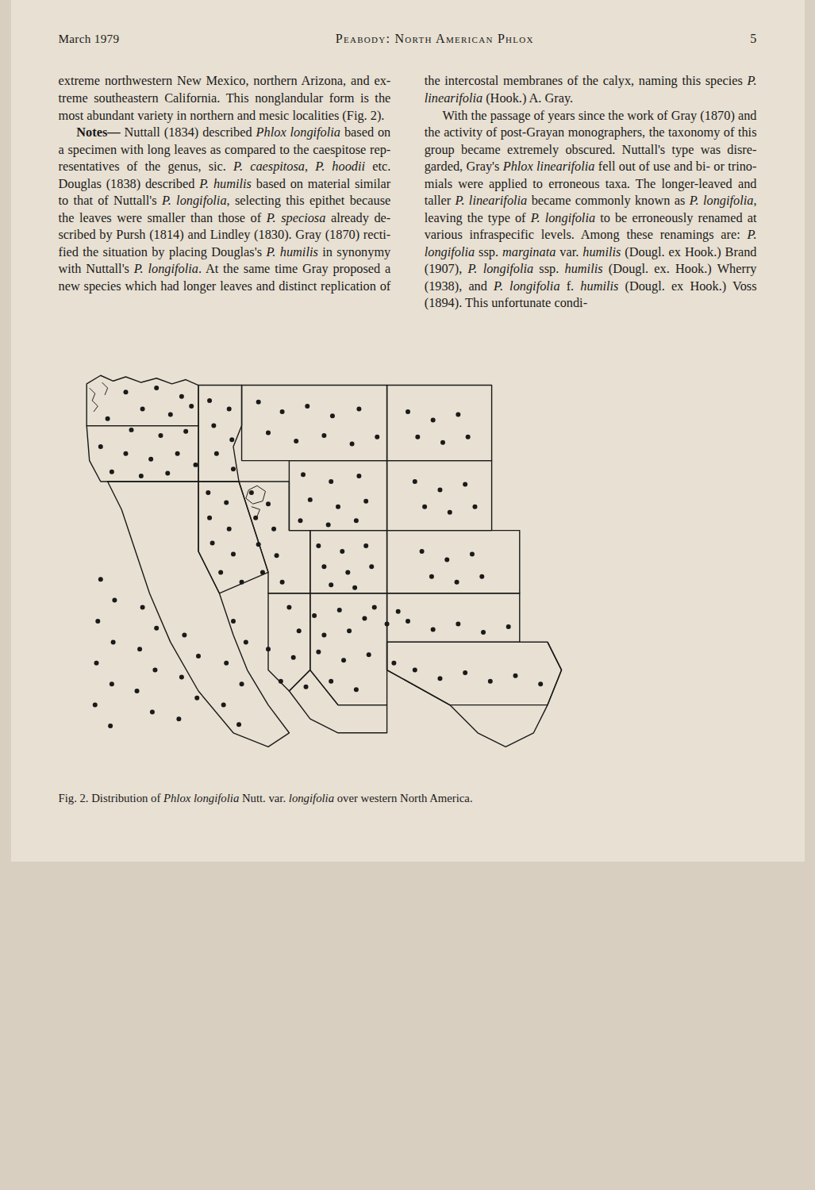March 1979 Peabody: North American Phlox 5
extreme northwestern New Mexico, northern Arizona, and extreme southeastern California. This nonglandular form is the most abundant variety in northern and mesic localities (Fig. 2).
Notes— Nuttall (1834) described Phlox longifolia based on a specimen with long leaves as compared to the caespitose representatives of the genus, sic. P. caespitosa, P. hoodii etc. Douglas (1838) described P. humilis based on material similar to that of Nuttall's P. longifolia, selecting this epithet because the leaves were smaller than those of P. speciosa already described by Pursh (1814) and Lindley (1830). Gray (1870) rectified the situation by placing Douglas's P. humilis in synonymy with Nuttall's P. longifolia. At the same time Gray proposed a new species which had longer leaves and distinct replication of the intercostal membranes of the calyx, naming this species P. linearifolia (Hook.) A. Gray.
With the passage of years since the work of Gray (1870) and the activity of post-Grayan monographers, the taxonomy of this group became extremely obscured. Nuttall's type was disregarded, Gray's Phlox linearifolia fell out of use and bi- or trinomials were applied to erroneous taxa. The longer-leaved and taller P. linearifolia became commonly known as P. longifolia, leaving the type of P. longifolia to be erroneously renamed at various infraspecific levels. Among these renamings are: P. longifolia ssp. marginata var. humilis (Dougl. ex Hook.) Brand (1907), P. longifolia ssp. humilis (Dougl. ex. Hook.) Wherry (1938), and P. longifolia f. humilis (Dougl. ex Hook.) Voss (1894). This unfortunate condi-
Fig. 2. Distribution of Phlox longifolia Nutt. var. longifolia over western North America.